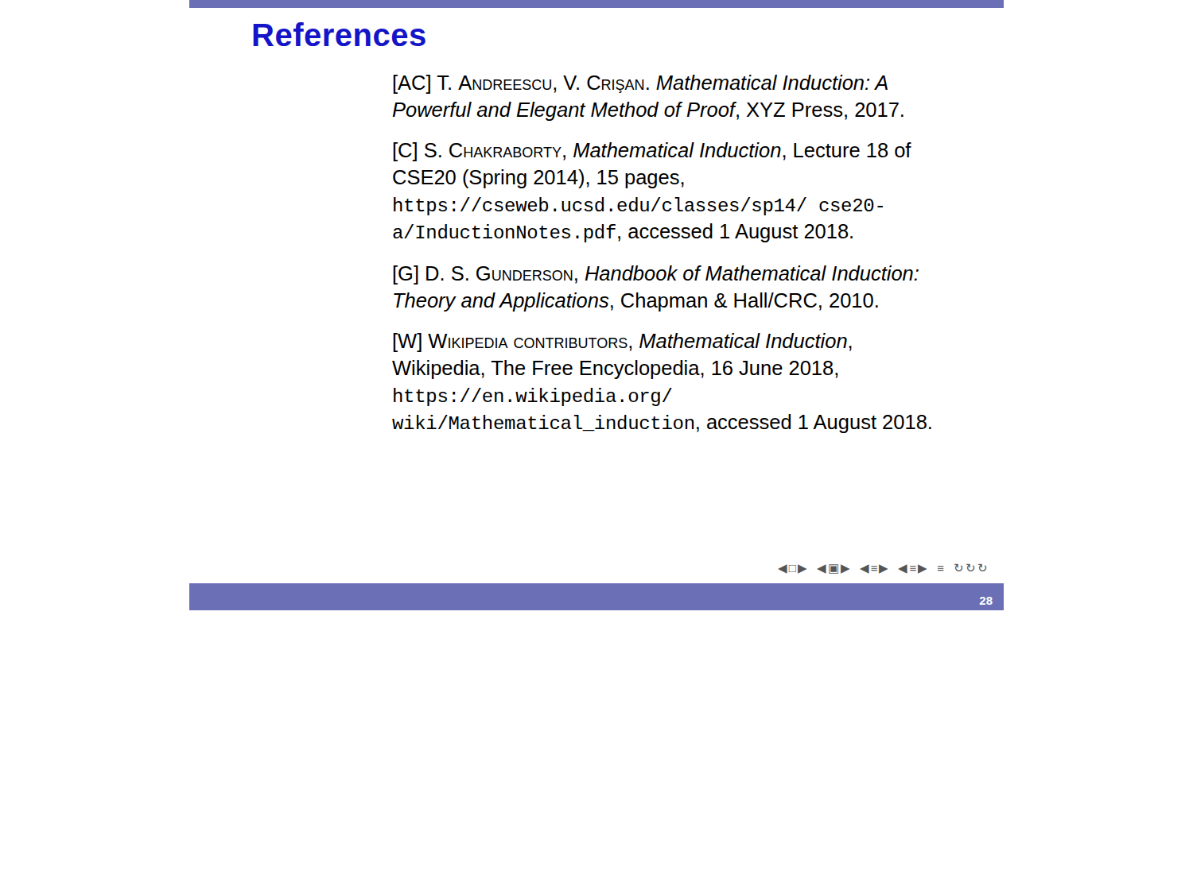References
[AC] T. Andreescu, V. Crişan. Mathematical Induction: A Powerful and Elegant Method of Proof, XYZ Press, 2017.
[C] S. Chakraborty, Mathematical Induction, Lecture 18 of CSE20 (Spring 2014), 15 pages, https://cseweb.ucsd.edu/classes/sp14/ cse20-a/InductionNotes.pdf, accessed 1 August 2018.
[G] D. S. Gunderson, Handbook of Mathematical Induction: Theory and Applications, Chapman & Hall/CRC, 2010.
[W] Wikipedia contributors, Mathematical Induction, Wikipedia, The Free Encyclopedia, 16 June 2018, https://en.wikipedia.org/ wiki/Mathematical_induction, accessed 1 August 2018.
◀□▶ ◀▣▶ ◀≡▶ ◀≡▶ ≡ ↻↻↻
28